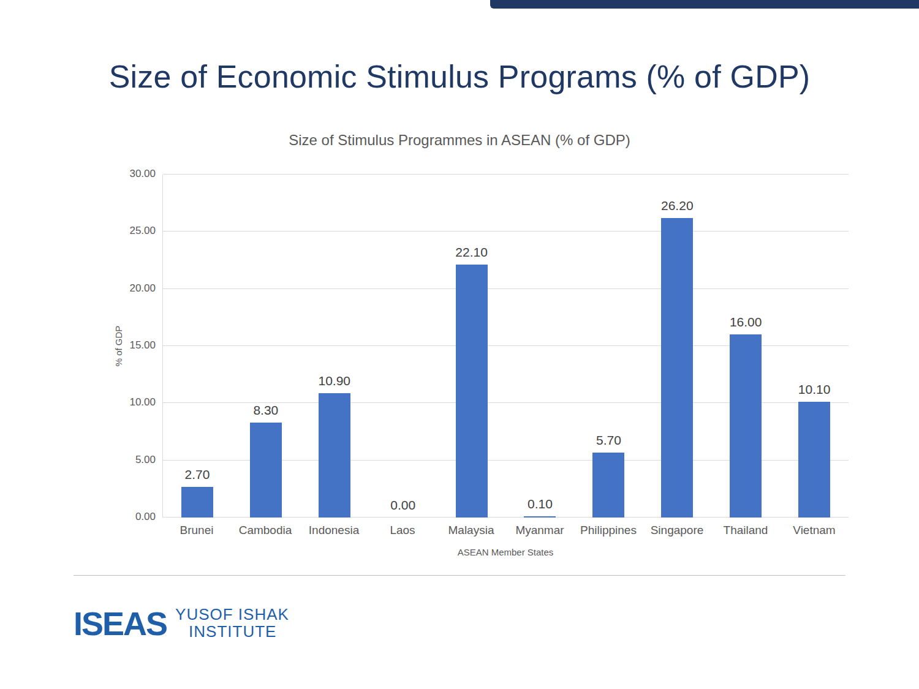Size of Economic Stimulus Programs (% of GDP)
Size of Stimulus Programmes in ASEAN (% of GDP)
% of GDP
0.00
5.00
10.00
15.00
20.00
25.00
30.00
2.70
8.30
10.90
0.00
22.10
0.10
5.70
26.20
16.00
10.10
Brunei
Cambodia
Indonesia
Laos
Malaysia
Myanmar
Philippines
Singapore
Thailand
Vietnam
ASEAN Member States
ISEAS
YUSOF ISHAK
INSTITUTE